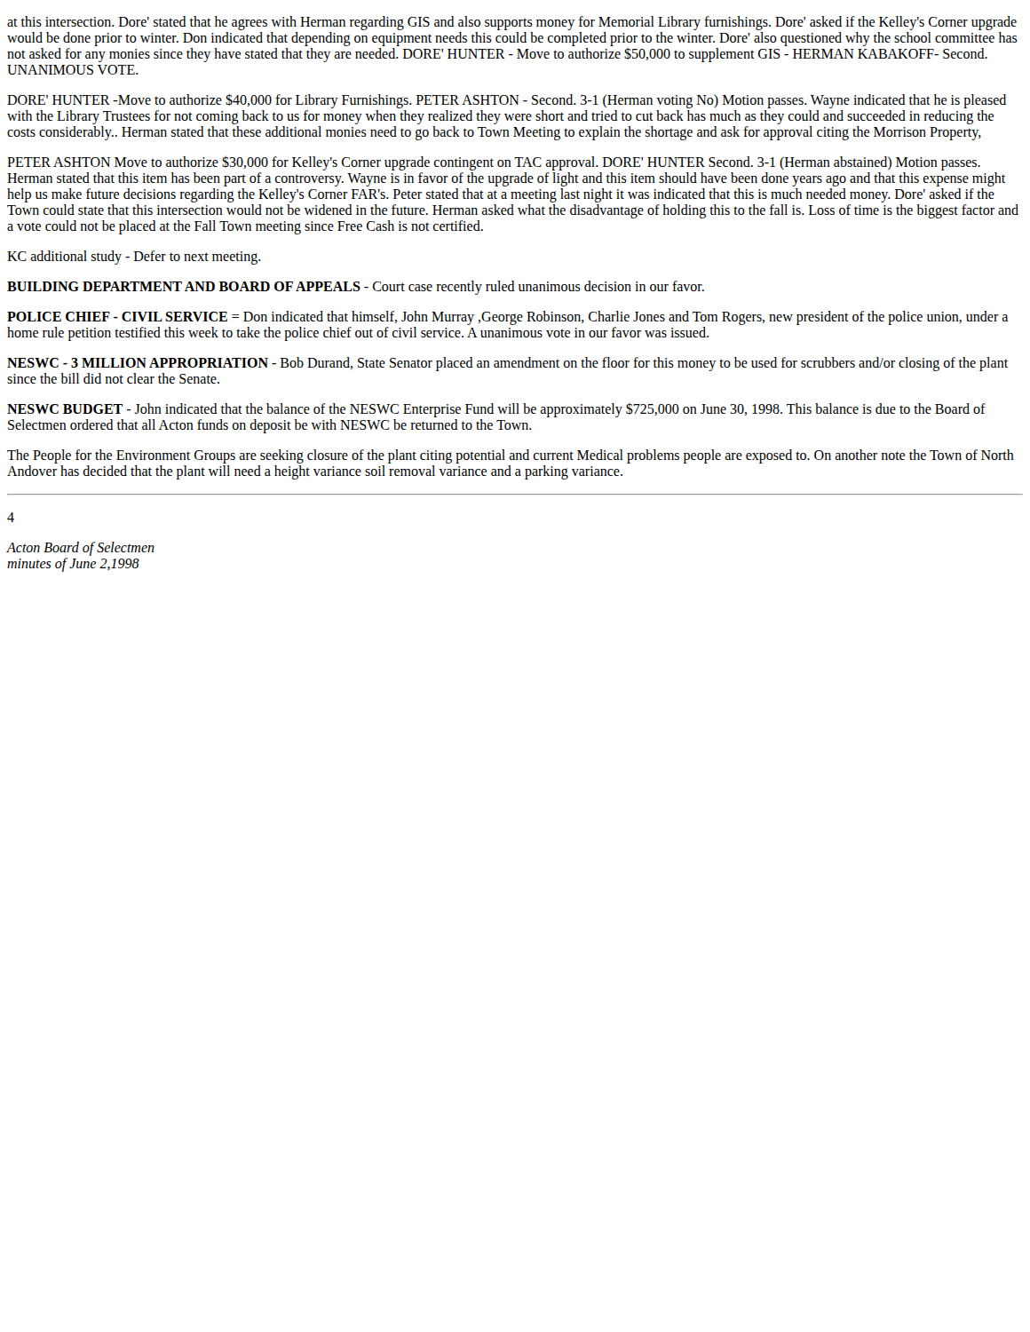at this intersection. Dore' stated that he agrees with Herman regarding GIS and also supports money for Memorial Library furnishings. Dore' asked if the Kelley's Corner upgrade would be done prior to winter. Don indicated that depending on equipment needs this could be completed prior to the winter. Dore' also questioned why the school committee has not asked for any monies since they have stated that they are needed. DORE' HUNTER - Move to authorize $50,000 to supplement GIS - HERMAN KABAKOFF- Second. UNANIMOUS VOTE.
DORE' HUNTER -Move to authorize $40,000 for Library Furnishings. PETER ASHTON - Second. 3-1 (Herman voting No) Motion passes. Wayne indicated that he is pleased with the Library Trustees for not coming back to us for money when they realized they were short and tried to cut back has much as they could and succeeded in reducing the costs considerably.. Herman stated that these additional monies need to go back to Town Meeting to explain the shortage and ask for approval citing the Morrison Property,
PETER ASHTON Move to authorize $30,000 for Kelley's Corner upgrade contingent on TAC approval. DORE' HUNTER Second. 3-1 (Herman abstained) Motion passes. Herman stated that this item has been part of a controversy. Wayne is in favor of the upgrade of light and this item should have been done years ago and that this expense might help us make future decisions regarding the Kelley's Corner FAR's. Peter stated that at a meeting last night it was indicated that this is much needed money. Dore' asked if the Town could state that this intersection would not be widened in the future. Herman asked what the disadvantage of holding this to the fall is. Loss of time is the biggest factor and a vote could not be placed at the Fall Town meeting since Free Cash is not certified.
KC additional study - Defer to next meeting.
BUILDING DEPARTMENT AND BOARD OF APPEALS - Court case recently ruled unanimous decision in our favor.
POLICE CHIEF - CIVIL SERVICE = Don indicated that himself, John Murray ,George Robinson, Charlie Jones and Tom Rogers, new president of the police union, under a home rule petition testified this week to take the police chief out of civil service. A unanimous vote in our favor was issued.
NESWC - 3 MILLION APPROPRIATION - Bob Durand, State Senator placed an amendment on the floor for this money to be used for scrubbers and/or closing of the plant since the bill did not clear the Senate.
NESWC BUDGET - John indicated that the balance of the NESWC Enterprise Fund will be approximately $725,000 on June 30, 1998. This balance is due to the Board of Selectmen ordered that all Acton funds on deposit be with NESWC be returned to the Town.
The People for the Environment Groups are seeking closure of the plant citing potential and current Medical problems people are exposed to. On another note the Town of North Andover has decided that the plant will need a height variance soil removal variance and a parking variance.
4
Acton Board of Selectmen
minutes of June 2,1998